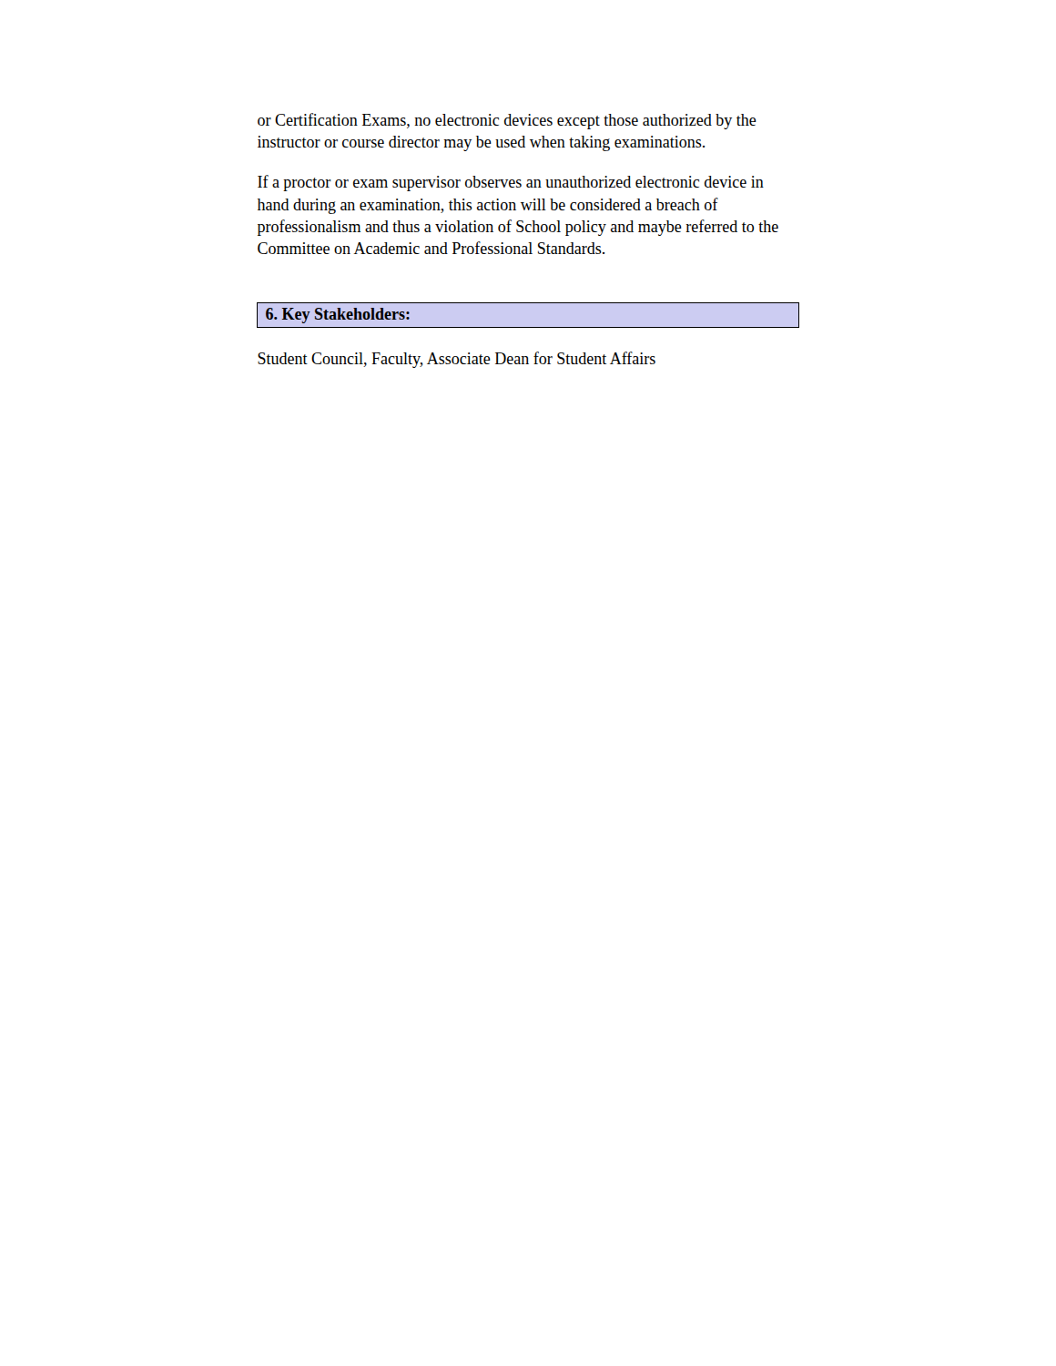or Certification Exams, no electronic devices except those authorized by the instructor or course director may be used when taking examinations.
If a proctor or exam supervisor observes an unauthorized electronic device in hand during an examination, this action will be considered a breach of professionalism and thus a violation of School policy and maybe referred to the Committee on Academic and Professional Standards.
6. Key Stakeholders:
Student Council, Faculty, Associate Dean for Student Affairs